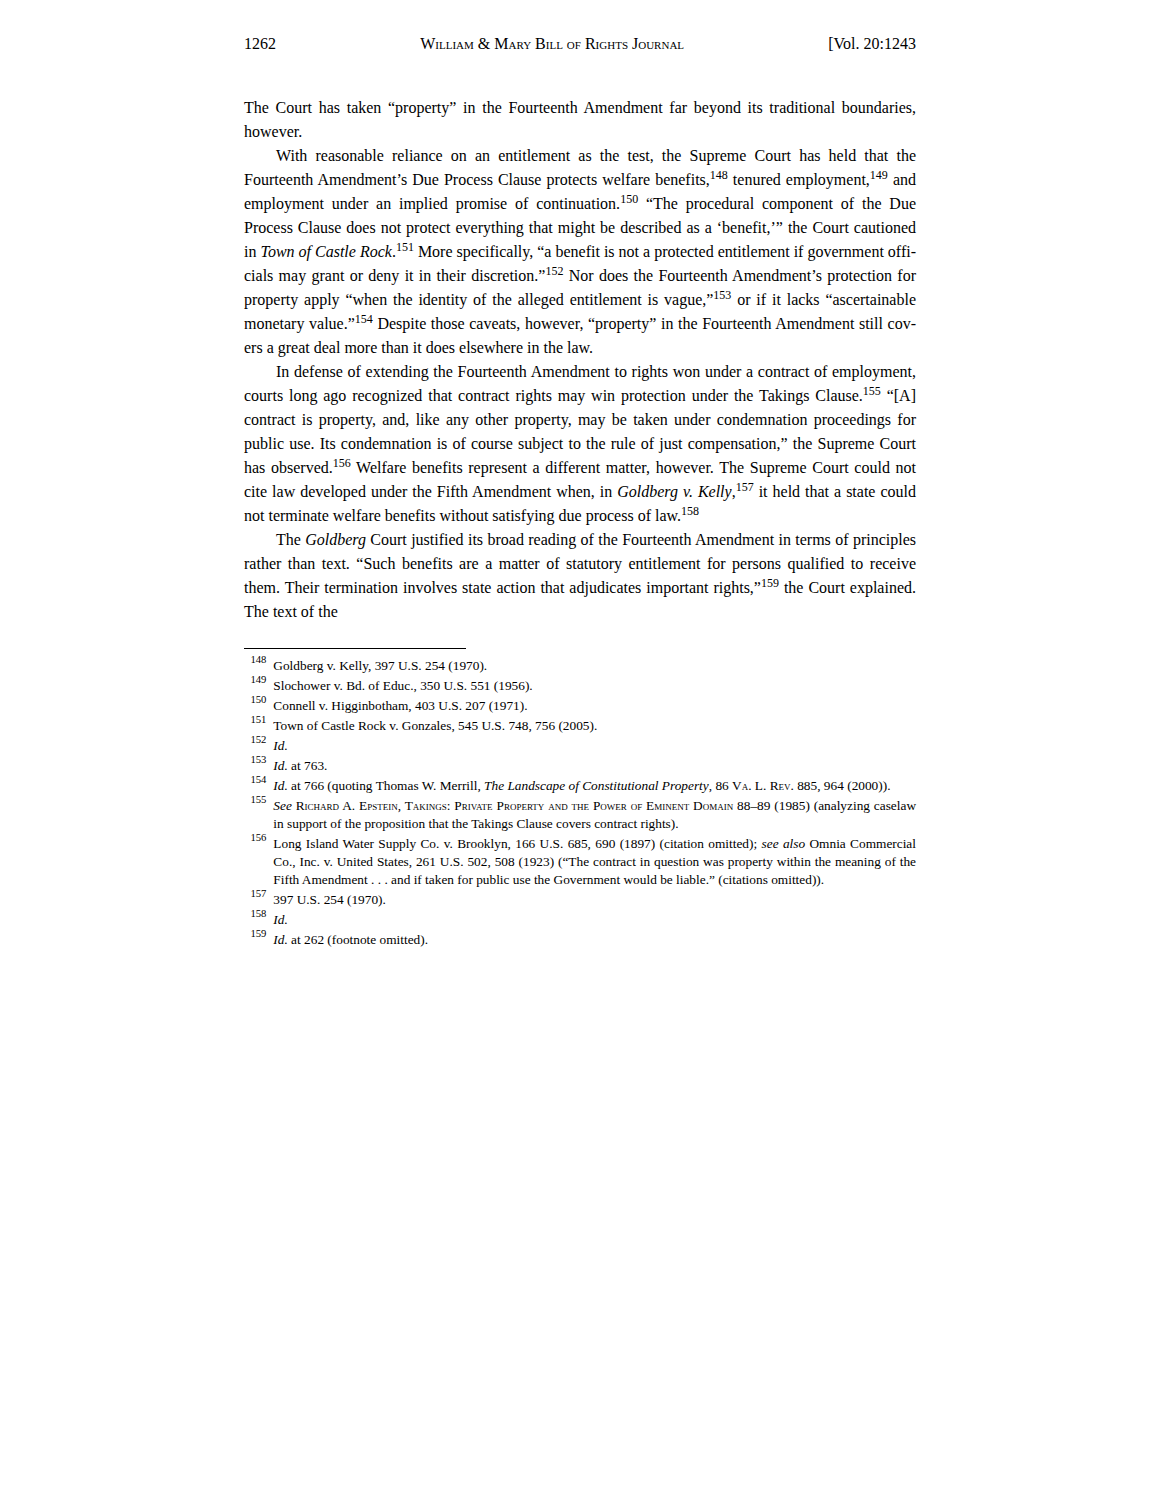1262 William & Mary Bill of Rights Journal [Vol. 20:1243
The Court has taken “property” in the Fourteenth Amendment far beyond its traditional boundaries, however.
With reasonable reliance on an entitlement as the test, the Supreme Court has held that the Fourteenth Amendment’s Due Process Clause protects welfare benefits,148 tenured employment,149 and employment under an implied promise of continuation.150 “The procedural component of the Due Process Clause does not protect everything that might be described as a ‘benefit,’” the Court cautioned in Town of Castle Rock.151 More specifically, “a benefit is not a protected entitlement if government officials may grant or deny it in their discretion.”152 Nor does the Fourteenth Amendment’s protection for property apply “when the identity of the alleged entitlement is vague,”153 or if it lacks “ascertainable monetary value.”154 Despite those caveats, however, “property” in the Fourteenth Amendment still covers a great deal more than it does elsewhere in the law.
In defense of extending the Fourteenth Amendment to rights won under a contract of employment, courts long ago recognized that contract rights may win protection under the Takings Clause.155 “[A] contract is property, and, like any other property, may be taken under condemnation proceedings for public use. Its condemnation is of course subject to the rule of just compensation,” the Supreme Court has observed.156 Welfare benefits represent a different matter, however. The Supreme Court could not cite law developed under the Fifth Amendment when, in Goldberg v. Kelly,157 it held that a state could not terminate welfare benefits without satisfying due process of law.158
The Goldberg Court justified its broad reading of the Fourteenth Amendment in terms of principles rather than text. “Such benefits are a matter of statutory entitlement for persons qualified to receive them. Their termination involves state action that adjudicates important rights,”159 the Court explained. The text of the
148 Goldberg v. Kelly, 397 U.S. 254 (1970).
149 Slochower v. Bd. of Educ., 350 U.S. 551 (1956).
150 Connell v. Higginbotham, 403 U.S. 207 (1971).
151 Town of Castle Rock v. Gonzales, 545 U.S. 748, 756 (2005).
152 Id.
153 Id. at 763.
154 Id. at 766 (quoting Thomas W. Merrill, The Landscape of Constitutional Property, 86 Va. L. Rev. 885, 964 (2000)).
155 See Richard A. Epstein, Takings: Private Property and the Power of Eminent Domain 88–89 (1985) (analyzing caselaw in support of the proposition that the Takings Clause covers contract rights).
156 Long Island Water Supply Co. v. Brooklyn, 166 U.S. 685, 690 (1897) (citation omitted); see also Omnia Commercial Co., Inc. v. United States, 261 U.S. 502, 508 (1923) (“The contract in question was property within the meaning of the Fifth Amendment . . . and if taken for public use the Government would be liable.” (citations omitted)).
157397 U.S. 254 (1970).
158 Id.
159 Id. at 262 (footnote omitted).